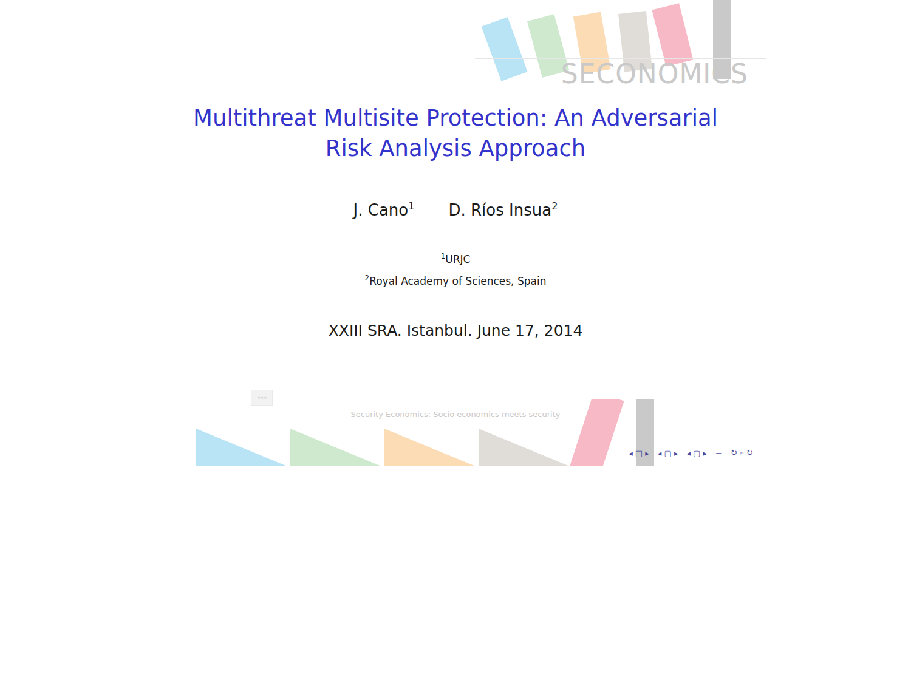SECONOMICS
Multithreat Multisite Protection: An Adversarial
Risk Analysis Approach
J. Cano1 D. Ríos Insua2
1URJC
2Royal Academy of Sciences, Spain
XXIII SRA. Istanbul. June 17, 2014
★★★
Security Economics: Socio economics meets security
◂ □ ▸ ◂ ▢ ▸ ◂ ▢ ▸ ≡ ↻ ⌕ ↻